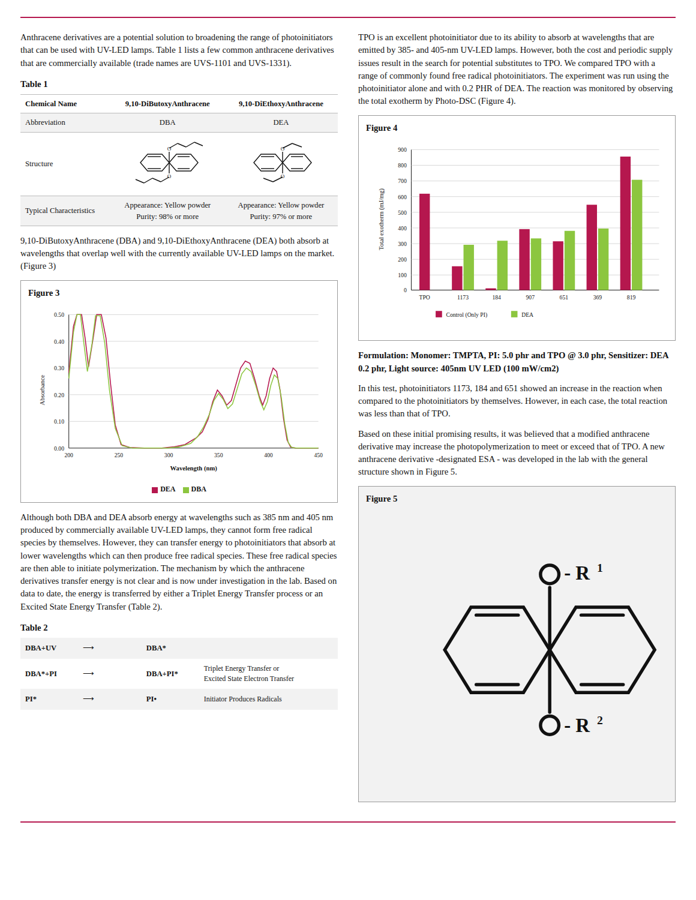Anthracene derivatives are a potential solution to broadening the range of photoinitiators that can be used with UV-LED lamps. Table 1 lists a few common anthracene derivatives that are commercially available (trade names are UVS-1101 and UVS-1331).
Table 1
| Chemical Name | 9,10-DiButoxyAnthracene | 9,10-DiEthoxyAnthracene |
| --- | --- | --- |
| Abbreviation | DBA | DEA |
| Structure | O O | O O |
| Typical Characteristics | Appearance: Yellow powder Purity: 98% or more | Appearance: Yellow powder Purity: 97% or more |
9,10-DiButoxyAnthracene (DBA) and 9,10-DiEthoxyAnthracene (DEA) both absorb at wavelengths that overlap well with the currently available UV-LED lamps on the market. (Figure 3)
Figure 3
0.50 0.40 0.30 0.20 0.10 0.00 200 250 300 350 400 450 Absorbance Wavelength (nm)
DEA DBA
Although both DBA and DEA absorb energy at wavelengths such as 385 nm and 405 nm produced by commercially available UV-LED lamps, they cannot form free radical species by themselves. However, they can transfer energy to photoinitiators that absorb at lower wavelengths which can then produce free radical species. These free radical species are then able to initiate polymerization. The mechanism by which the anthracene derivatives transfer energy is not clear and is now under investigation in the lab. Based on data to date, the energy is transferred by either a Triplet Energy Transfer process or an Excited State Energy Transfer (Table 2).
Table 2
| DBA+UV | ⟶ | DBA* | |
| DBA*+PI | ⟶ | DBA+PI* | Triplet Energy Transfer or Excited State Electron Transfer |
| PI* | ⟶ | PI• | Initiator Produces Radicals |
TPO is an excellent photoinitiator due to its ability to absorb at wavelengths that are emitted by 385- and 405-nm UV-LED lamps. However, both the cost and periodic supply issues result in the search for potential substitutes to TPO. We compared TPO with a range of commonly found free radical photoinitiators. The experiment was run using the photoinitiator alone and with 0.2 PHR of DEA. The reaction was monitored by observing the total exotherm by Photo-DSC (Figure 4).
Figure 4
900 800 700 600 500 400 300 200 100 0 Total exotherm (mJ/mg) TPO 1173 184 907 651 369 819 Control (Only PI) DEA
Formulation: Monomer: TMPTA, PI: 5.0 phr and TPO @ 3.0 phr, Sensitizer: DEA 0.2 phr, Light source: 405nm UV LED (100 mW/cm2)
In this test, photoinitiators 1173, 184 and 651 showed an increase in the reaction when compared to the photoinitiators by themselves. However, in each case, the total reaction was less than that of TPO.
Based on these initial promising results, it was believed that a modified anthracene derivative may increase the photopolymerization to meet or exceed that of TPO. A new anthracene derivative -designated ESA - was developed in the lab with the general structure shown in Figure 5.
Figure 5
- R 1 - R 2